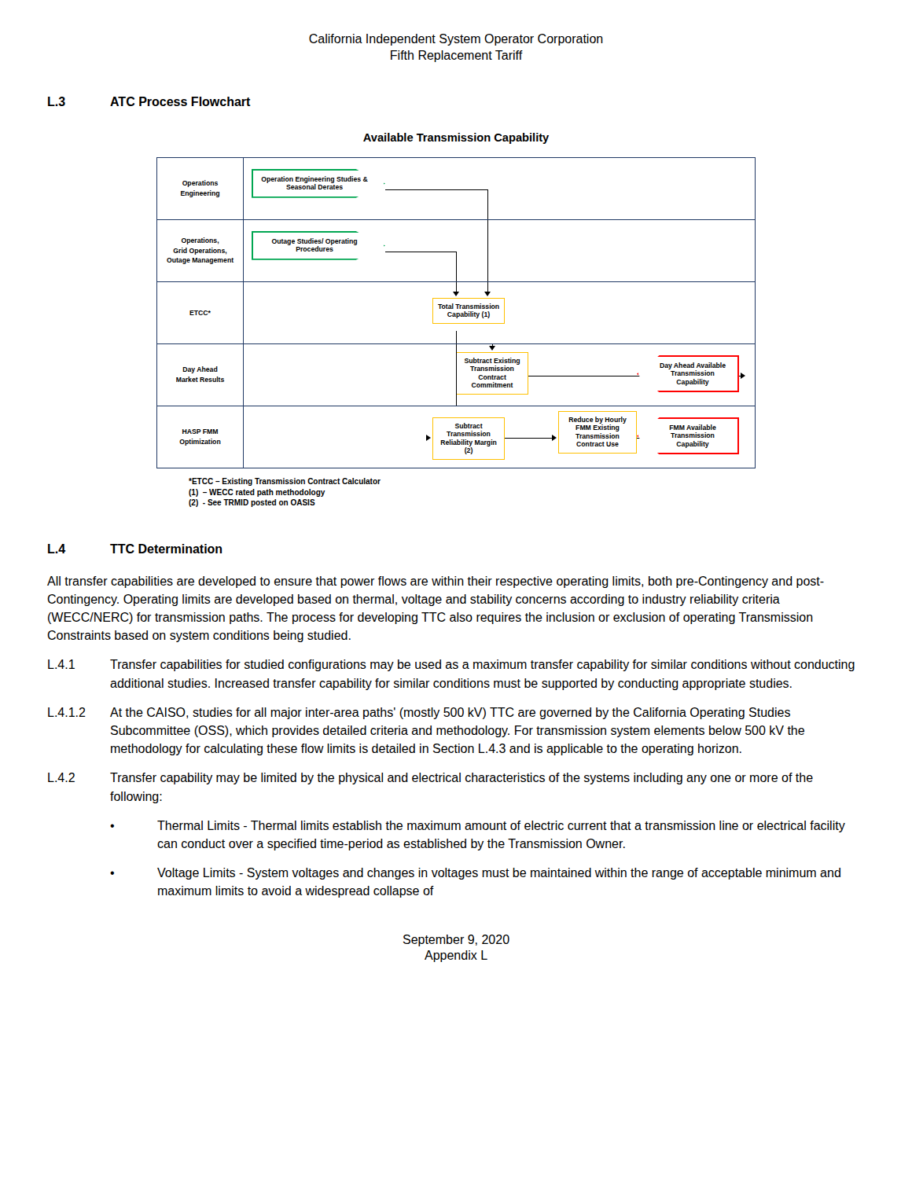California Independent System Operator Corporation
Fifth Replacement Tariff
L.3 ATC Process Flowchart
Available Transmission Capability
Operations
Engineering
Operation Engineering Studies & Seasonal Derates
Operations,
Grid Operations,
Outage Management
Outage Studies/ Operating Procedures
ETCC*
Total Transmission Capability (1)
Day Ahead
Market Results
Subtract Existing Transmission Contract Commitment
Day Ahead Available Transmission Capability
HASP FMM
Optimization
Subtract Transmission Reliability Margin (2)
Reduce by Hourly FMM Existing Transmission Contract Use
FMM Available Transmission Capability
*ETCC – Existing Transmission Contract Calculator
(1) – WECC rated path methodology
(2) - See TRMID posted on OASIS
L.4 TTC Determination
All transfer capabilities are developed to ensure that power flows are within their respective operating limits, both pre-Contingency and post-Contingency. Operating limits are developed based on thermal, voltage and stability concerns according to industry reliability criteria (WECC/NERC) for transmission paths. The process for developing TTC also requires the inclusion or exclusion of operating Transmission Constraints based on system conditions being studied.
L.4.1
Transfer capabilities for studied configurations may be used as a maximum transfer capability for similar conditions without conducting additional studies. Increased transfer capability for similar conditions must be supported by conducting appropriate studies.
L.4.1.2
At the CAISO, studies for all major inter-area paths' (mostly 500 kV) TTC are governed by the California Operating Studies Subcommittee (OSS), which provides detailed criteria and methodology. For transmission system elements below 500 kV the methodology for calculating these flow limits is detailed in Section L.4.3 and is applicable to the operating horizon.
L.4.2
Transfer capability may be limited by the physical and electrical characteristics of the systems including any one or more of the following:
• Thermal Limits - Thermal limits establish the maximum amount of electric current that a transmission line or electrical facility can conduct over a specified time-period as established by the Transmission Owner.
• Voltage Limits - System voltages and changes in voltages must be maintained within the range of acceptable minimum and maximum limits to avoid a widespread collapse of
September 9, 2020
Appendix L